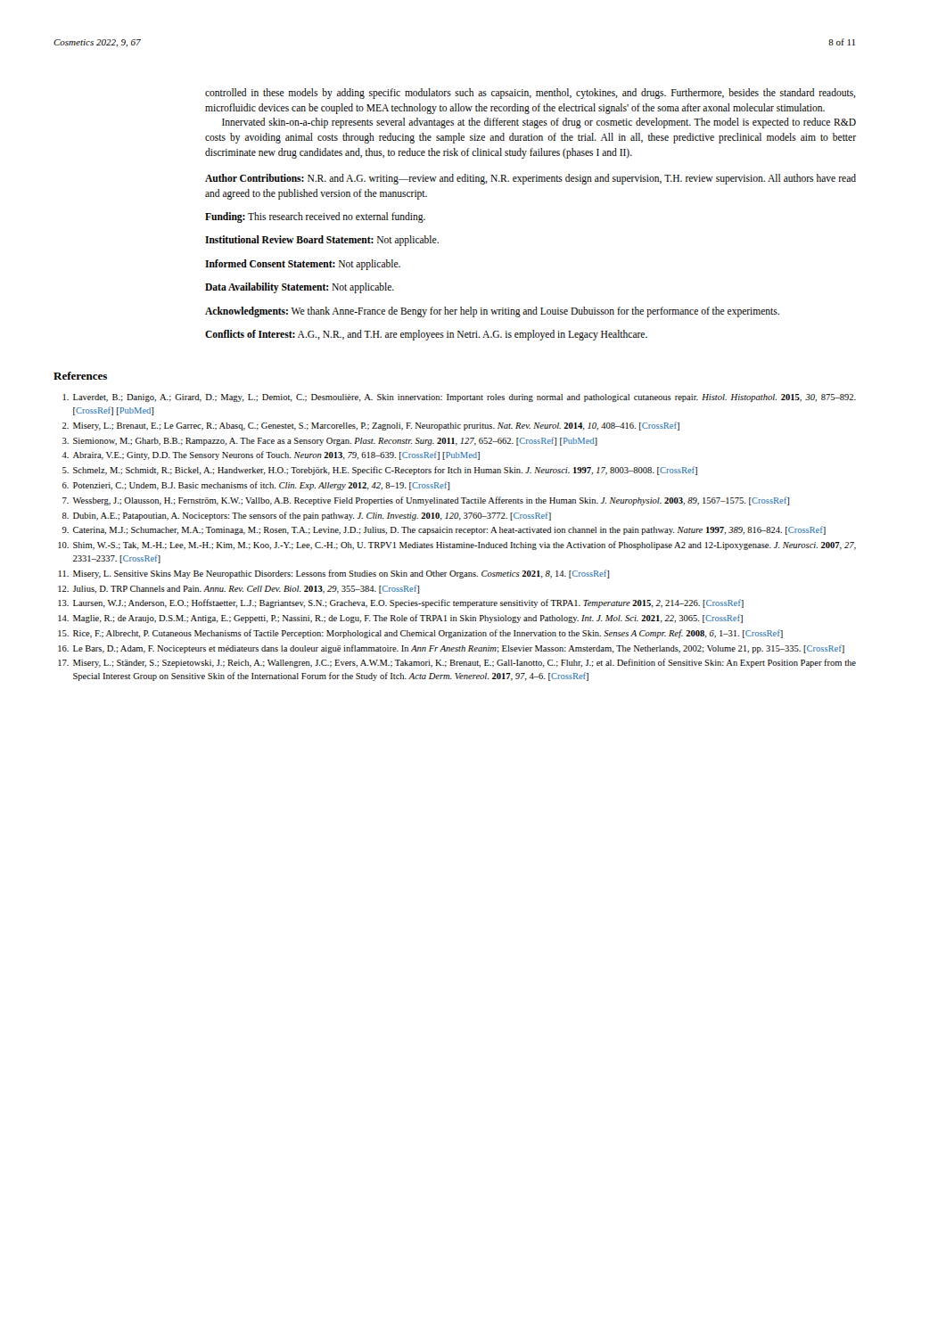Cosmetics 2022, 9, 67
8 of 11
controlled in these models by adding specific modulators such as capsaicin, menthol, cytokines, and drugs. Furthermore, besides the standard readouts, microfluidic devices can be coupled to MEA technology to allow the recording of the electrical signals' of the soma after axonal molecular stimulation.
Innervated skin-on-a-chip represents several advantages at the different stages of drug or cosmetic development. The model is expected to reduce R&D costs by avoiding animal costs through reducing the sample size and duration of the trial. All in all, these predictive preclinical models aim to better discriminate new drug candidates and, thus, to reduce the risk of clinical study failures (phases I and II).
Author Contributions: N.R. and A.G. writing—review and editing, N.R. experiments design and supervision, T.H. review supervision. All authors have read and agreed to the published version of the manuscript.
Funding: This research received no external funding.
Institutional Review Board Statement: Not applicable.
Informed Consent Statement: Not applicable.
Data Availability Statement: Not applicable.
Acknowledgments: We thank Anne-France de Bengy for her help in writing and Louise Dubuisson for the performance of the experiments.
Conflicts of Interest: A.G., N.R., and T.H. are employees in Netri. A.G. is employed in Legacy Healthcare.
References
Laverdet, B.; Danigo, A.; Girard, D.; Magy, L.; Demiot, C.; Desmoulière, A. Skin innervation: Important roles during normal and pathological cutaneous repair. Histol. Histopathol. 2015, 30, 875–892. [CrossRef] [PubMed]
Misery, L.; Brenaut, E.; Le Garrec, R.; Abasq, C.; Genestet, S.; Marcorelles, P.; Zagnoli, F. Neuropathic pruritus. Nat. Rev. Neurol. 2014, 10, 408–416. [CrossRef]
Siemionow, M.; Gharb, B.B.; Rampazzo, A. The Face as a Sensory Organ. Plast. Reconstr. Surg. 2011, 127, 652–662. [CrossRef] [PubMed]
Abraira, V.E.; Ginty, D.D. The Sensory Neurons of Touch. Neuron 2013, 79, 618–639. [CrossRef] [PubMed]
Schmelz, M.; Schmidt, R.; Bickel, A.; Handwerker, H.O.; Torebjörk, H.E. Specific C-Receptors for Itch in Human Skin. J. Neurosci. 1997, 17, 8003–8008. [CrossRef]
Potenzieri, C.; Undem, B.J. Basic mechanisms of itch. Clin. Exp. Allergy 2012, 42, 8–19. [CrossRef]
Wessberg, J.; Olausson, H.; Fernström, K.W.; Vallbo, A.B. Receptive Field Properties of Unmyelinated Tactile Afferents in the Human Skin. J. Neurophysiol. 2003, 89, 1567–1575. [CrossRef]
Dubin, A.E.; Patapoutian, A. Nociceptors: The sensors of the pain pathway. J. Clin. Investig. 2010, 120, 3760–3772. [CrossRef]
Caterina, M.J.; Schumacher, M.A.; Tominaga, M.; Rosen, T.A.; Levine, J.D.; Julius, D. The capsaicin receptor: A heat-activated ion channel in the pain pathway. Nature 1997, 389, 816–824. [CrossRef]
Shim, W.-S.; Tak, M.-H.; Lee, M.-H.; Kim, M.; Koo, J.-Y.; Lee, C.-H.; Oh, U. TRPV1 Mediates Histamine-Induced Itching via the Activation of Phospholipase A2 and 12-Lipoxygenase. J. Neurosci. 2007, 27, 2331–2337. [CrossRef]
Misery, L. Sensitive Skins May Be Neuropathic Disorders: Lessons from Studies on Skin and Other Organs. Cosmetics 2021, 8, 14. [CrossRef]
Julius, D. TRP Channels and Pain. Annu. Rev. Cell Dev. Biol. 2013, 29, 355–384. [CrossRef]
Laursen, W.J.; Anderson, E.O.; Hoffstaetter, L.J.; Bagriantsev, S.N.; Gracheva, E.O. Species-specific temperature sensitivity of TRPA1. Temperature 2015, 2, 214–226. [CrossRef]
Maglie, R.; de Araujo, D.S.M.; Antiga, E.; Geppetti, P.; Nassini, R.; de Logu, F. The Role of TRPA1 in Skin Physiology and Pathology. Int. J. Mol. Sci. 2021, 22, 3065. [CrossRef]
Rice, F.; Albrecht, P. Cutaneous Mechanisms of Tactile Perception: Morphological and Chemical Organization of the Innervation to the Skin. Senses A Compr. Ref. 2008, 6, 1–31. [CrossRef]
Le Bars, D.; Adam, F. Nocicepteurs et médiateurs dans la douleur aiguë inflammatoire. In Ann Fr Anesth Reanim; Elsevier Masson: Amsterdam, The Netherlands, 2002; Volume 21, pp. 315–335. [CrossRef]
Misery, L.; Ständer, S.; Szepietowski, J.; Reich, A.; Wallengren, J.C.; Evers, A.W.M.; Takamori, K.; Brenaut, E.; Gall-Ianotto, C.; Fluhr, J.; et al. Definition of Sensitive Skin: An Expert Position Paper from the Special Interest Group on Sensitive Skin of the International Forum for the Study of Itch. Acta Derm. Venereol. 2017, 97, 4–6. [CrossRef]